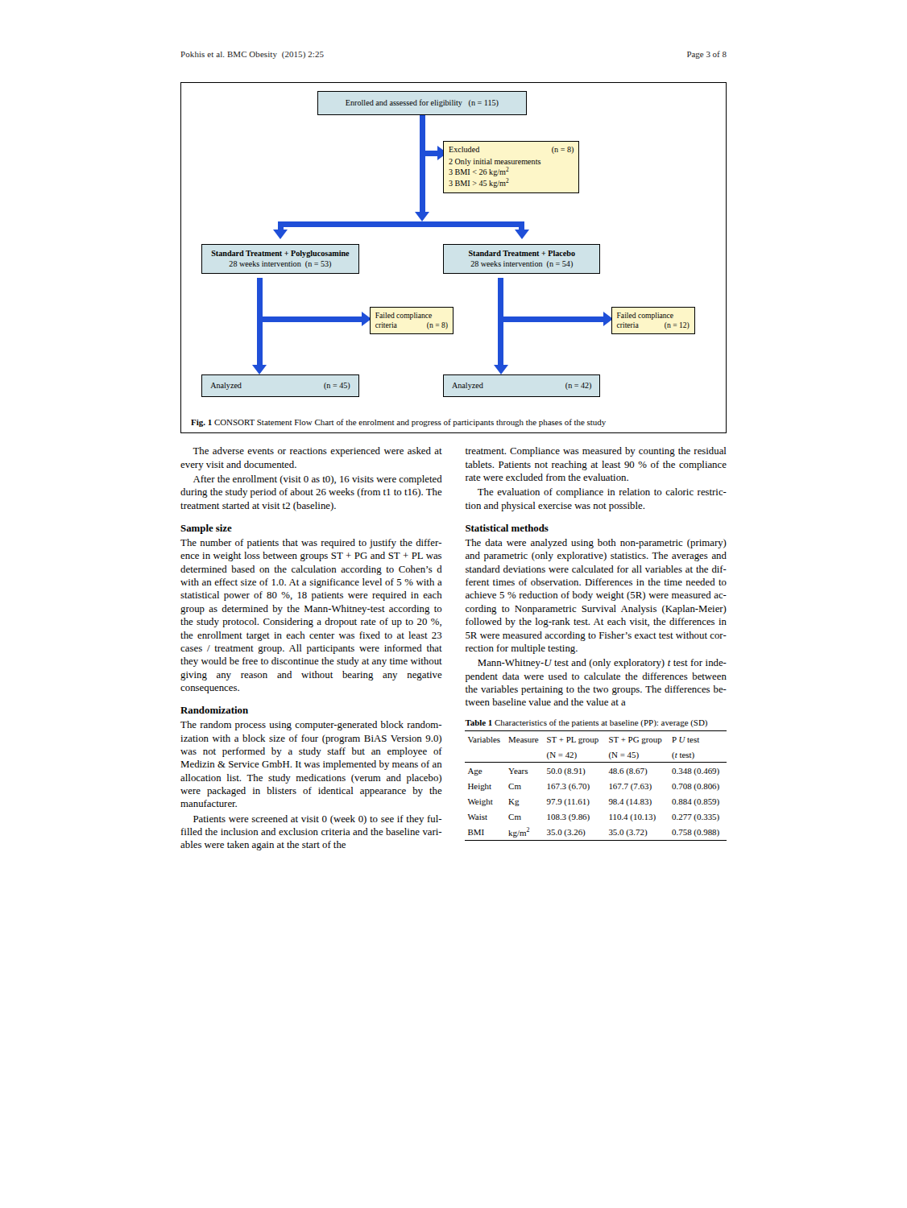Pokhis et al. BMC Obesity (2015) 2:25
Page 3 of 8
Enrolled and assessed for eligibility (n = 115)
Excluded(n = 8)
2 Only initial measurements
3 BMI < 26 kg/m2
3 BMI > 45 kg/m2
Standard Treatment + Polyglucosamine
28 weeks intervention (n = 53)
Standard Treatment + Placebo
28 weeks intervention (n = 54)
Failed compliance
criteria(n = 8)
Failed compliance
criteria(n = 12)
Analyzed(n = 45)
Analyzed(n = 42)
Fig. 1 CONSORT Statement Flow Chart of the enrolment and progress of participants through the phases of the study
The adverse events or reactions experienced were asked at every visit and documented.
After the enrollment (visit 0 as t0), 16 visits were completed during the study period of about 26 weeks (from t1 to t16). The treatment started at visit t2 (baseline).
Sample size
The number of patients that was required to justify the difference in weight loss between groups ST + PG and ST + PL was determined based on the calculation according to Cohen’s d with an effect size of 1.0. At a significance level of 5 % with a statistical power of 80 %, 18 patients were required in each group as determined by the Mann-Whitney-test according to the study protocol. Considering a dropout rate of up to 20 %, the enrollment target in each center was fixed to at least 23 cases / treatment group. All participants were informed that they would be free to discontinue the study at any time without giving any reason and without bearing any negative consequences.
Randomization
The random process using computer-generated block randomization with a block size of four (program BiAS Version 9.0) was not performed by a study staff but an employee of Medizin & Service GmbH. It was implemented by means of an allocation list. The study medications (verum and placebo) were packaged in blisters of identical appearance by the manufacturer.
Patients were screened at visit 0 (week 0) to see if they fulfilled the inclusion and exclusion criteria and the baseline variables were taken again at the start of the
treatment. Compliance was measured by counting the residual tablets. Patients not reaching at least 90 % of the compliance rate were excluded from the evaluation.
The evaluation of compliance in relation to caloric restriction and physical exercise was not possible.
Statistical methods
The data were analyzed using both non-parametric (primary) and parametric (only explorative) statistics. The averages and standard deviations were calculated for all variables at the different times of observation. Differences in the time needed to achieve 5 % reduction of body weight (5R) were measured according to Nonparametric Survival Analysis (Kaplan-Meier) followed by the log-rank test. At each visit, the differences in 5R were measured according to Fisher’s exact test without correction for multiple testing.
Mann-Whitney-U test and (only exploratory) t test for independent data were used to calculate the differences between the variables pertaining to the two groups. The differences between baseline value and the value at a
Table 1 Characteristics of the patients at baseline (PP): average (SD)
| Variables | Measure | ST + PL group | ST + PG group | P U test |
| --- | --- | --- | --- | --- |
| | | (N = 42) | (N = 45) | ( t test) |
| Age | Years | 50.0 (8.91) | 48.6 (8.67) | 0.348 (0.469) |
| Height | Cm | 167.3 (6.70) | 167.7 (7.63) | 0.708 (0.806) |
| Weight | Kg | 97.9 (11.61) | 98.4 (14.83) | 0.884 (0.859) |
| Waist | Cm | 108.3 (9.86) | 110.4 (10.13) | 0.277 (0.335) |
| BMI | kg/m 2 | 35.0 (3.26) | 35.0 (3.72) | 0.758 (0.988) |